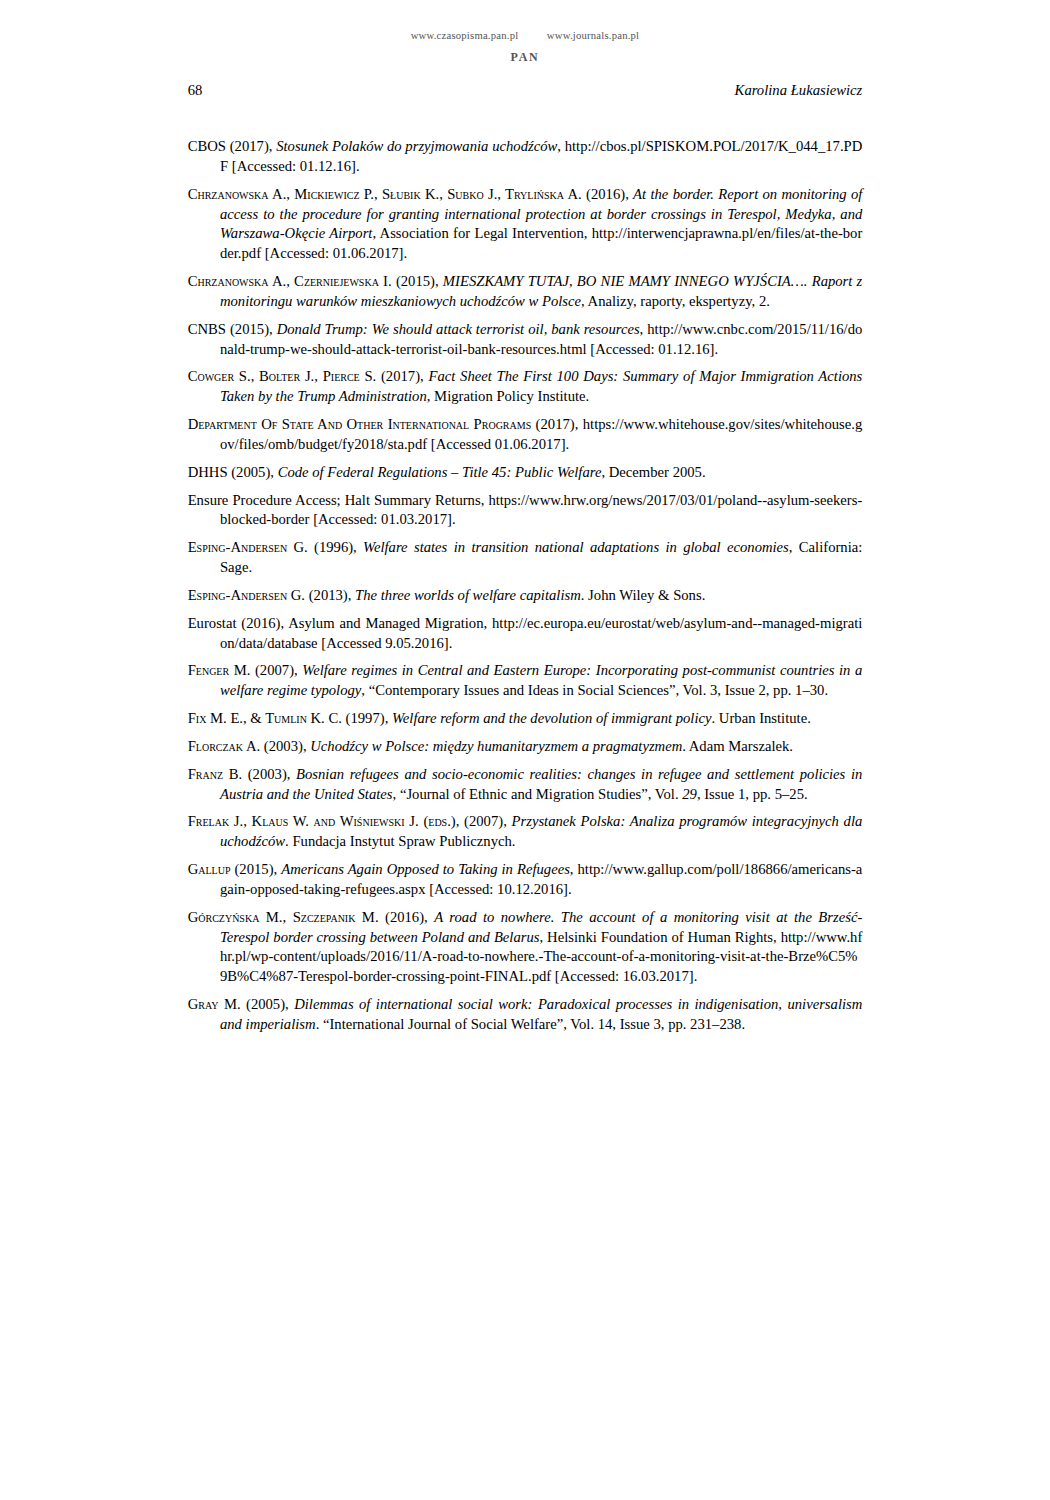www.czasopisma.pan.pl www.journals.pan.pl
PAN
68 Karolina Łukasiewicz
CBOS (2017), Stosunek Polaków do przyjmowania uchodźców, http://cbos.pl/SPISKOM.POL/2017/K_044_17.PDF [Accessed: 01.12.16].
Chrzanowska A., Mickiewicz P., Słubik K., Subko J., Trylińska A. (2016), At the border. Report on monitoring of access to the procedure for granting international protection at border crossings in Terespol, Medyka, and Warszawa-Okęcie Airport, Association for Legal Intervention, http://interwencjaprawna.pl/en/files/at-the-border.pdf [Accessed: 01.06.2017].
Chrzanowska A., Czerniejewska I. (2015), MIESZKAMY TUTAJ, BO NIE MAMY INNEGO WYJŚCIA…. Raport z monitoringu warunków mieszkaniowych uchodźców w Polsce, Analizy, raporty, ekspertyzy, 2.
CNBS (2015), Donald Trump: We should attack terrorist oil, bank resources, http://www.cnbc.com/2015/11/16/donald-trump-we-should-attack-terrorist-oil-bank-resources.html [Accessed: 01.12.16].
Cowger S., Bolter J., Pierce S. (2017), Fact Sheet The First 100 Days: Summary of Major Immigration Actions Taken by the Trump Administration, Migration Policy Institute.
Department Of State And Other International Programs (2017), https://www.whitehouse.gov/sites/whitehouse.gov/files/omb/budget/fy2018/sta.pdf [Accessed 01.06.2017].
DHHS (2005), Code of Federal Regulations – Title 45: Public Welfare, December 2005.
Ensure Procedure Access; Halt Summary Returns, https://www.hrw.org/news/2017/03/01/poland--asylum-seekers-blocked-border [Accessed: 01.03.2017].
Esping-Andersen G. (1996), Welfare states in transition national adaptations in global economies, California: Sage.
Esping-Andersen G. (2013), The three worlds of welfare capitalism. John Wiley & Sons.
Eurostat (2016), Asylum and Managed Migration, http://ec.europa.eu/eurostat/web/asylum-and--managed-migration/data/database [Accessed 9.05.2016].
Fenger M. (2007), Welfare regimes in Central and Eastern Europe: Incorporating post-communist countries in a welfare regime typology, “Contemporary Issues and Ideas in Social Sciences”, Vol. 3, Issue 2, pp. 1–30.
Fix M. E., & Tumlin K. C. (1997), Welfare reform and the devolution of immigrant policy. Urban Institute.
Florczak A. (2003), Uchodźcy w Polsce: między humanitaryzmem a pragmatyzmem. Adam Marszalek.
Franz B. (2003), Bosnian refugees and socio-economic realities: changes in refugee and settlement policies in Austria and the United States, “Journal of Ethnic and Migration Studies”, Vol. 29, Issue 1, pp. 5–25.
Frelak J., Klaus W. and Wiśniewski J. (eds.), (2007), Przystanek Polska: Analiza programów integracyjnych dla uchodźców. Fundacja Instytut Spraw Publicznych.
Gallup (2015), Americans Again Opposed to Taking in Refugees, http://www.gallup.com/poll/186866/americans-again-opposed-taking-refugees.aspx [Accessed: 10.12.2016].
Górczyńska M., Szczepanik M. (2016), A road to nowhere. The account of a monitoring visit at the Brześć-Terespol border crossing between Poland and Belarus, Helsinki Foundation of Human Rights, http://www.hfhr.pl/wp-content/uploads/2016/11/A-road-to-nowhere.-The-account-of-a-monitoring-visit-at-the-Brze%C5%9B%C4%87-Terespol-border-crossing-point-FINAL.pdf [Accessed: 16.03.2017].
Gray M. (2005), Dilemmas of international social work: Paradoxical processes in indigenisation, universalism and imperialism. “International Journal of Social Welfare”, Vol. 14, Issue 3, pp. 231–238.